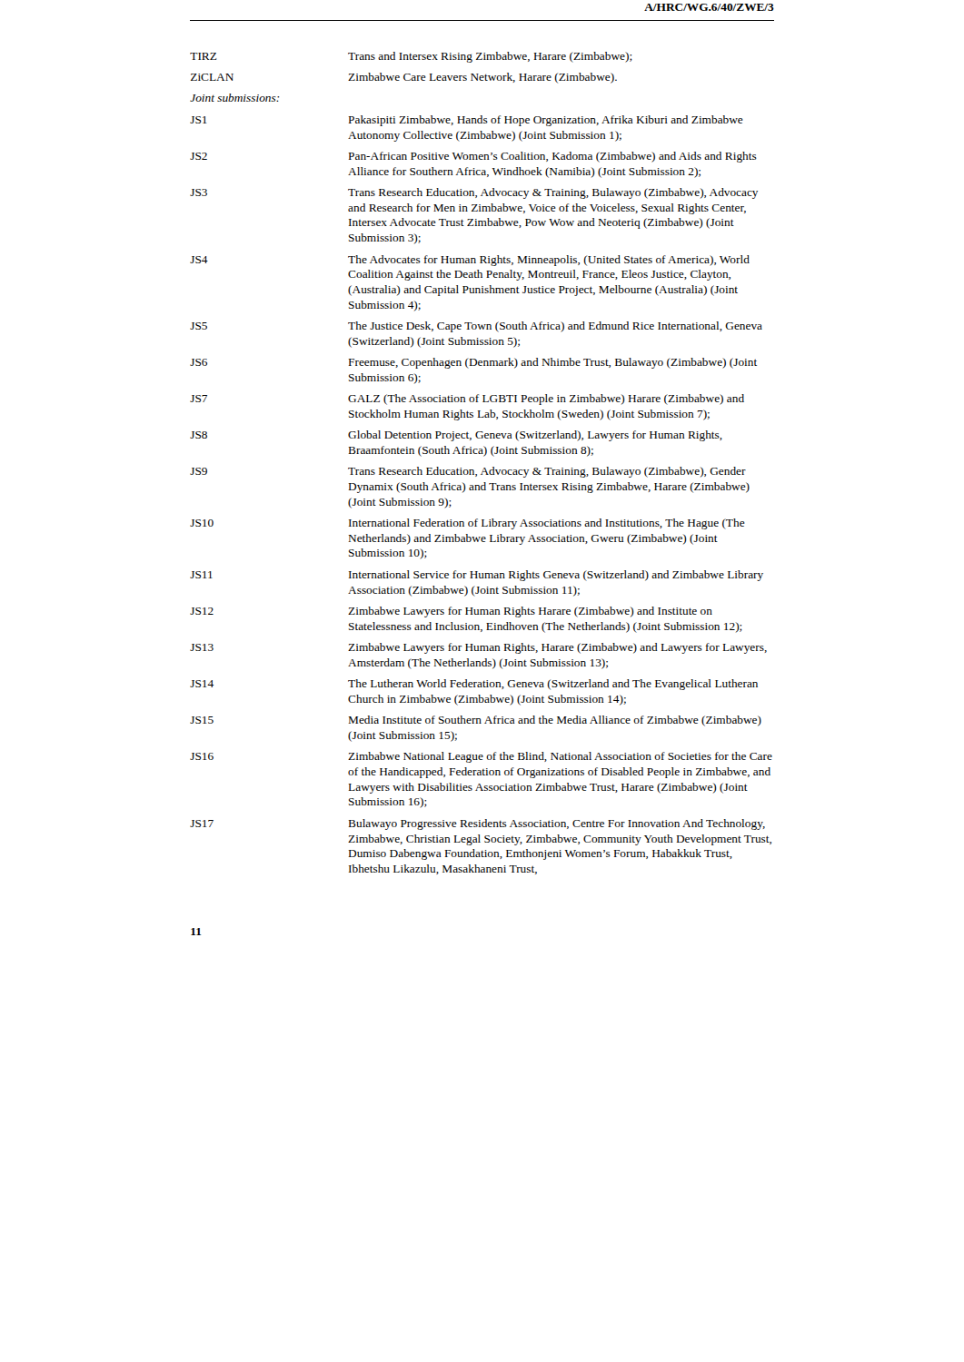A/HRC/WG.6/40/ZWE/3
| TIRZ | Trans and Intersex Rising Zimbabwe, Harare (Zimbabwe); |
| ZiCLAN | Zimbabwe Care Leavers Network, Harare (Zimbabwe). |
| Joint submissions: |
| JS1 | Pakasipiti Zimbabwe, Hands of Hope Organization, Afrika Kiburi and Zimbabwe Autonomy Collective (Zimbabwe) (Joint Submission 1); |
| JS2 | Pan-African Positive Women’s Coalition, Kadoma (Zimbabwe) and Aids and Rights Alliance for Southern Africa, Windhoek (Namibia) (Joint Submission 2); |
| JS3 | Trans Research Education, Advocacy & Training, Bulawayo (Zimbabwe), Advocacy and Research for Men in Zimbabwe, Voice of the Voiceless, Sexual Rights Center, Intersex Advocate Trust Zimbabwe, Pow Wow and Neoteriq (Zimbabwe) (Joint Submission 3); |
| JS4 | The Advocates for Human Rights, Minneapolis, (United States of America), World Coalition Against the Death Penalty, Montreuil, France, Eleos Justice, Clayton, (Australia) and Capital Punishment Justice Project, Melbourne (Australia) (Joint Submission 4); |
| JS5 | The Justice Desk, Cape Town (South Africa) and Edmund Rice International, Geneva (Switzerland) (Joint Submission 5); |
| JS6 | Freemuse, Copenhagen (Denmark) and Nhimbe Trust, Bulawayo (Zimbabwe) (Joint Submission 6); |
| JS7 | GALZ (The Association of LGBTI People in Zimbabwe) Harare (Zimbabwe) and Stockholm Human Rights Lab, Stockholm (Sweden) (Joint Submission 7); |
| JS8 | Global Detention Project, Geneva (Switzerland), Lawyers for Human Rights, Braamfontein (South Africa) (Joint Submission 8); |
| JS9 | Trans Research Education, Advocacy & Training, Bulawayo (Zimbabwe), Gender Dynamix (South Africa) and Trans Intersex Rising Zimbabwe, Harare (Zimbabwe) (Joint Submission 9); |
| JS10 | International Federation of Library Associations and Institutions, The Hague (The Netherlands) and Zimbabwe Library Association, Gweru (Zimbabwe) (Joint Submission 10); |
| JS11 | International Service for Human Rights Geneva (Switzerland) and Zimbabwe Library Association (Zimbabwe) (Joint Submission 11); |
| JS12 | Zimbabwe Lawyers for Human Rights Harare (Zimbabwe) and Institute on Statelessness and Inclusion, Eindhoven (The Netherlands) (Joint Submission 12); |
| JS13 | Zimbabwe Lawyers for Human Rights, Harare (Zimbabwe) and Lawyers for Lawyers, Amsterdam (The Netherlands) (Joint Submission 13); |
| JS14 | The Lutheran World Federation, Geneva (Switzerland and The Evangelical Lutheran Church in Zimbabwe (Zimbabwe) (Joint Submission 14); |
| JS15 | Media Institute of Southern Africa and the Media Alliance of Zimbabwe (Zimbabwe) (Joint Submission 15); |
| JS16 | Zimbabwe National League of the Blind, National Association of Societies for the Care of the Handicapped, Federation of Organizations of Disabled People in Zimbabwe, and Lawyers with Disabilities Association Zimbabwe Trust, Harare (Zimbabwe) (Joint Submission 16); |
| JS17 | Bulawayo Progressive Residents Association, Centre For Innovation And Technology, Zimbabwe, Christian Legal Society, Zimbabwe, Community Youth Development Trust, Dumiso Dabengwa Foundation, Emthonjeni Women’s Forum, Habakkuk Trust, Ibhetshu Likazulu, Masakhaneni Trust, |
11